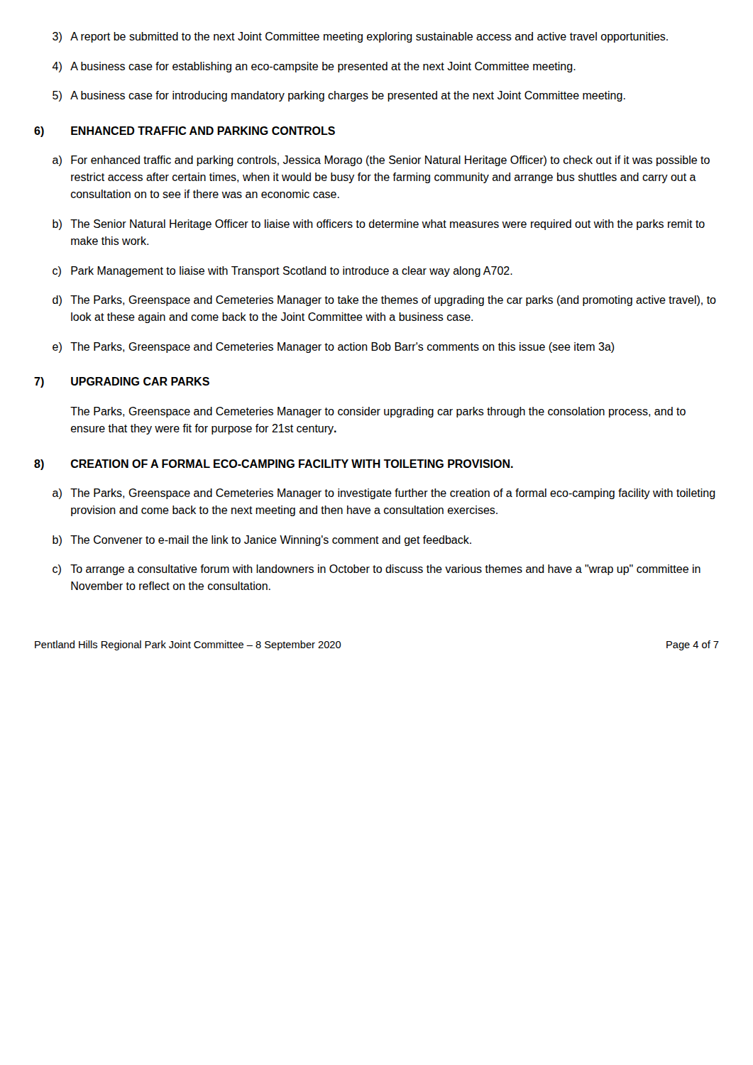3) A report be submitted to the next Joint Committee meeting exploring sustainable access and active travel opportunities.
4) A business case for establishing an eco-campsite be presented at the next Joint Committee meeting.
5) A business case for introducing mandatory parking charges be presented at the next Joint Committee meeting.
6) Enhanced Traffic and Parking Controls
a) For enhanced traffic and parking controls, Jessica Morago (the Senior Natural Heritage Officer) to check out if it was possible to restrict access after certain times, when it would be busy for the farming community and arrange bus shuttles and carry out a consultation on to see if there was an economic case.
b) The Senior Natural Heritage Officer to liaise with officers to determine what measures were required out with the parks remit to make this work.
c) Park Management to liaise with Transport Scotland to introduce a clear way along A702.
d) The Parks, Greenspace and Cemeteries Manager to take the themes of upgrading the car parks (and promoting active travel), to look at these again and come back to the Joint Committee with a business case.
e) The Parks, Greenspace and Cemeteries Manager to action Bob Barr's comments on this issue (see item 3a)
7) Upgrading Car Parks
The Parks, Greenspace and Cemeteries Manager to consider upgrading car parks through the consolation process, and to ensure that they were fit for purpose for 21st century.
8) Creation of a formal eco-camping facility with toileting provision.
a) The Parks, Greenspace and Cemeteries Manager to investigate further the creation of a formal eco-camping facility with toileting provision and come back to the next meeting and then have a consultation exercises.
b) The Convener to e-mail the link to Janice Winning's comment and get feedback.
c) To arrange a consultative forum with landowners in October to discuss the various themes and have a "wrap up" committee in November to reflect on the consultation.
Pentland Hills Regional Park Joint Committee – 8 September 2020 Page 4 of 7